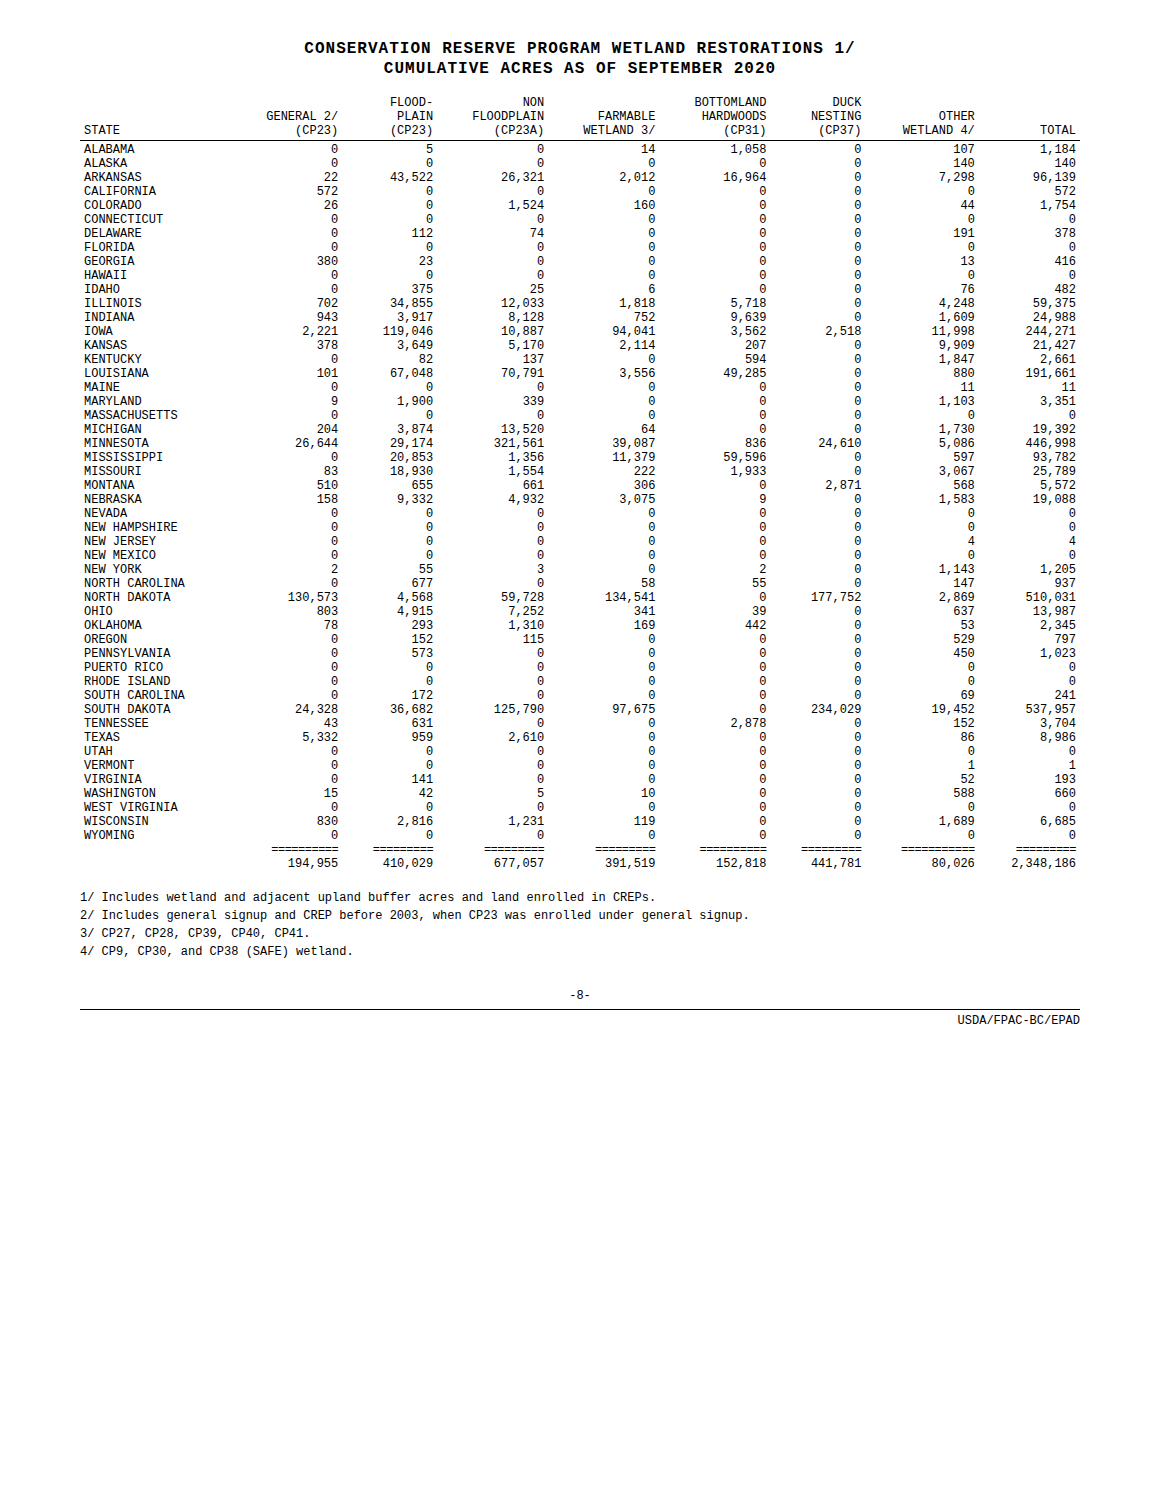CONSERVATION RESERVE PROGRAM WETLAND RESTORATIONS 1/
CUMULATIVE ACRES AS OF SEPTEMBER 2020
| | | FLOOD- | NON | | BOTTOMLAND | DUCK | | |
| --- | --- | --- | --- | --- | --- | --- | --- | --- |
| | GENERAL 2/ | PLAIN | FLOODPLAIN | FARMABLE | HARDWOODS | NESTING | OTHER | |
| STATE | (CP23) | (CP23) | (CP23A) | WETLAND 3/ | (CP31) | (CP37) | WETLAND 4/ | TOTAL |
| ALABAMA | 0 | 5 | 0 | 14 | 1,058 | 0 | 107 | 1,184 |
| ALASKA | 0 | 0 | 0 | 0 | 0 | 0 | 140 | 140 |
| ARKANSAS | 22 | 43,522 | 26,321 | 2,012 | 16,964 | 0 | 7,298 | 96,139 |
| CALIFORNIA | 572 | 0 | 0 | 0 | 0 | 0 | 0 | 572 |
| COLORADO | 26 | 0 | 1,524 | 160 | 0 | 0 | 44 | 1,754 |
| CONNECTICUT | 0 | 0 | 0 | 0 | 0 | 0 | 0 | 0 |
| DELAWARE | 0 | 112 | 74 | 0 | 0 | 0 | 191 | 378 |
| FLORIDA | 0 | 0 | 0 | 0 | 0 | 0 | 0 | 0 |
| GEORGIA | 380 | 23 | 0 | 0 | 0 | 0 | 13 | 416 |
| HAWAII | 0 | 0 | 0 | 0 | 0 | 0 | 0 | 0 |
| IDAHO | 0 | 375 | 25 | 6 | 0 | 0 | 76 | 482 |
| ILLINOIS | 702 | 34,855 | 12,033 | 1,818 | 5,718 | 0 | 4,248 | 59,375 |
| INDIANA | 943 | 3,917 | 8,128 | 752 | 9,639 | 0 | 1,609 | 24,988 |
| IOWA | 2,221 | 119,046 | 10,887 | 94,041 | 3,562 | 2,518 | 11,998 | 244,271 |
| KANSAS | 378 | 3,649 | 5,170 | 2,114 | 207 | 0 | 9,909 | 21,427 |
| KENTUCKY | 0 | 82 | 137 | 0 | 594 | 0 | 1,847 | 2,661 |
| LOUISIANA | 101 | 67,048 | 70,791 | 3,556 | 49,285 | 0 | 880 | 191,661 |
| MAINE | 0 | 0 | 0 | 0 | 0 | 0 | 11 | 11 |
| MARYLAND | 9 | 1,900 | 339 | 0 | 0 | 0 | 1,103 | 3,351 |
| MASSACHUSETTS | 0 | 0 | 0 | 0 | 0 | 0 | 0 | 0 |
| MICHIGAN | 204 | 3,874 | 13,520 | 64 | 0 | 0 | 1,730 | 19,392 |
| MINNESOTA | 26,644 | 29,174 | 321,561 | 39,087 | 836 | 24,610 | 5,086 | 446,998 |
| MISSISSIPPI | 0 | 20,853 | 1,356 | 11,379 | 59,596 | 0 | 597 | 93,782 |
| MISSOURI | 83 | 18,930 | 1,554 | 222 | 1,933 | 0 | 3,067 | 25,789 |
| MONTANA | 510 | 655 | 661 | 306 | 0 | 2,871 | 568 | 5,572 |
| NEBRASKA | 158 | 9,332 | 4,932 | 3,075 | 9 | 0 | 1,583 | 19,088 |
| NEVADA | 0 | 0 | 0 | 0 | 0 | 0 | 0 | 0 |
| NEW HAMPSHIRE | 0 | 0 | 0 | 0 | 0 | 0 | 0 | 0 |
| NEW JERSEY | 0 | 0 | 0 | 0 | 0 | 0 | 4 | 4 |
| NEW MEXICO | 0 | 0 | 0 | 0 | 0 | 0 | 0 | 0 |
| NEW YORK | 2 | 55 | 3 | 0 | 2 | 0 | 1,143 | 1,205 |
| NORTH CAROLINA | 0 | 677 | 0 | 58 | 55 | 0 | 147 | 937 |
| NORTH DAKOTA | 130,573 | 4,568 | 59,728 | 134,541 | 0 | 177,752 | 2,869 | 510,031 |
| OHIO | 803 | 4,915 | 7,252 | 341 | 39 | 0 | 637 | 13,987 |
| OKLAHOMA | 78 | 293 | 1,310 | 169 | 442 | 0 | 53 | 2,345 |
| OREGON | 0 | 152 | 115 | 0 | 0 | 0 | 529 | 797 |
| PENNSYLVANIA | 0 | 573 | 0 | 0 | 0 | 0 | 450 | 1,023 |
| PUERTO RICO | 0 | 0 | 0 | 0 | 0 | 0 | 0 | 0 |
| RHODE ISLAND | 0 | 0 | 0 | 0 | 0 | 0 | 0 | 0 |
| SOUTH CAROLINA | 0 | 172 | 0 | 0 | 0 | 0 | 69 | 241 |
| SOUTH DAKOTA | 24,328 | 36,682 | 125,790 | 97,675 | 0 | 234,029 | 19,452 | 537,957 |
| TENNESSEE | 43 | 631 | 0 | 0 | 2,878 | 0 | 152 | 3,704 |
| TEXAS | 5,332 | 959 | 2,610 | 0 | 0 | 0 | 86 | 8,986 |
| UTAH | 0 | 0 | 0 | 0 | 0 | 0 | 0 | 0 |
| VERMONT | 0 | 0 | 0 | 0 | 0 | 0 | 1 | 1 |
| VIRGINIA | 0 | 141 | 0 | 0 | 0 | 0 | 52 | 193 |
| WASHINGTON | 15 | 42 | 5 | 10 | 0 | 0 | 588 | 660 |
| WEST VIRGINIA | 0 | 0 | 0 | 0 | 0 | 0 | 0 | 0 |
| WISCONSIN | 830 | 2,816 | 1,231 | 119 | 0 | 0 | 1,689 | 6,685 |
| WYOMING | 0 | 0 | 0 | 0 | 0 | 0 | 0 | 0 |
| | ========== | ========= | ========= | ========= | ========== | ========= | =========== | ========= |
| | 194,955 | 410,029 | 677,057 | 391,519 | 152,818 | 441,781 | 80,026 | 2,348,186 |
1/ Includes wetland and adjacent upland buffer acres and land enrolled in CREPs.
2/ Includes general signup and CREP before 2003, when CP23 was enrolled under general signup.
3/ CP27, CP28, CP39, CP40, CP41.
4/ CP9, CP30, and CP38 (SAFE) wetland.
-8-
USDA/FPAC-BC/EPAD